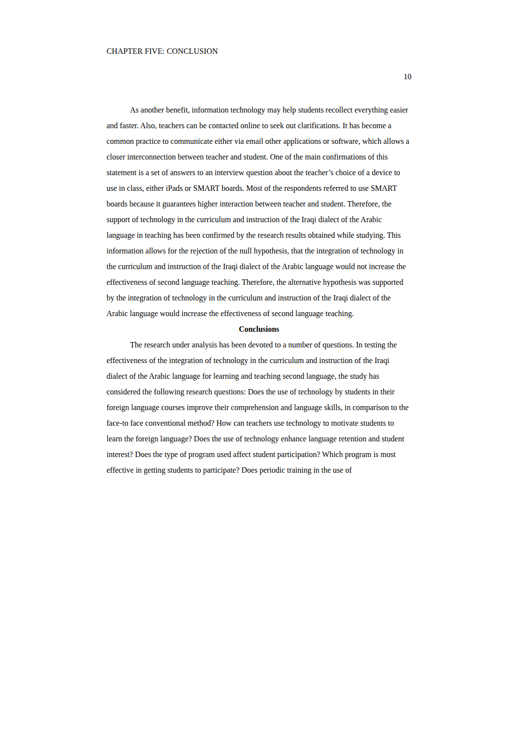Chapter Five: Conclusion
10
As another benefit, information technology may help students recollect everything easier and faster. Also, teachers can be contacted online to seek out clarifications. It has become a common practice to communicate either via email other applications or software, which allows a closer interconnection between teacher and student. One of the main confirmations of this statement is a set of answers to an interview question about the teacher’s choice of a device to use in class, either iPads or SMART boards. Most of the respondents referred to use SMART boards because it guarantees higher interaction between teacher and student. Therefore, the support of technology in the curriculum and instruction of the Iraqi dialect of the Arabic language in teaching has been confirmed by the research results obtained while studying. This information allows for the rejection of the null hypothesis, that the integration of technology in the curriculum and instruction of the Iraqi dialect of the Arabic language would not increase the effectiveness of second language teaching. Therefore, the alternative hypothesis was supported by the integration of technology in the curriculum and instruction of the Iraqi dialect of the Arabic language would increase the effectiveness of second language teaching.
Conclusions
The research under analysis has been devoted to a number of questions. In testing the effectiveness of the integration of technology in the curriculum and instruction of the Iraqi dialect of the Arabic language for learning and teaching second language, the study has considered the following research questions: Does the use of technology by students in their foreign language courses improve their comprehension and language skills, in comparison to the face-to face conventional method? How can teachers use technology to motivate students to learn the foreign language? Does the use of technology enhance language retention and student interest? Does the type of program used affect student participation? Which program is most effective in getting students to participate? Does periodic training in the use of